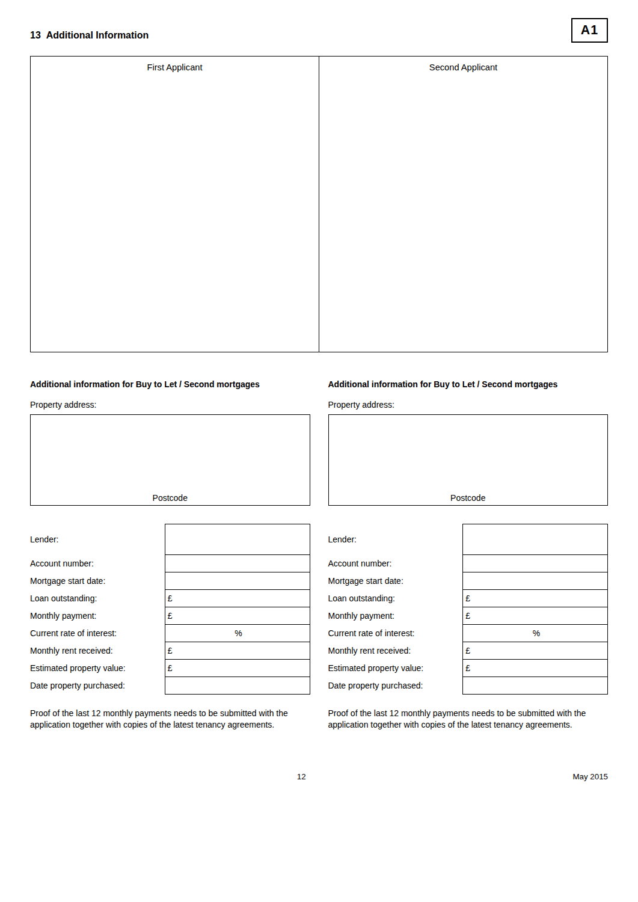A1
13 Additional Information
| First Applicant | Second Applicant |
Additional information for Buy to Let / Second mortgages
Property address:
Postcode
| Lender: | |
| Account number: | |
| Mortgage start date: | |
| Loan outstanding: | £ |
| Monthly payment: | £ |
| Current rate of interest: | % |
| Monthly rent received: | £ |
| Estimated property value: | £ |
| Date property purchased: | |
Proof of the last 12 monthly payments needs to be submitted with the application together with copies of the latest tenancy agreements.
Additional information for Buy to Let / Second mortgages
Property address:
Postcode
| Lender: | |
| Account number: | |
| Mortgage start date: | |
| Loan outstanding: | £ |
| Monthly payment: | £ |
| Current rate of interest: | % |
| Monthly rent received: | £ |
| Estimated property value: | £ |
| Date property purchased: | |
Proof of the last 12 monthly payments needs to be submitted with the application together with copies of the latest tenancy agreements.
12 May 2015